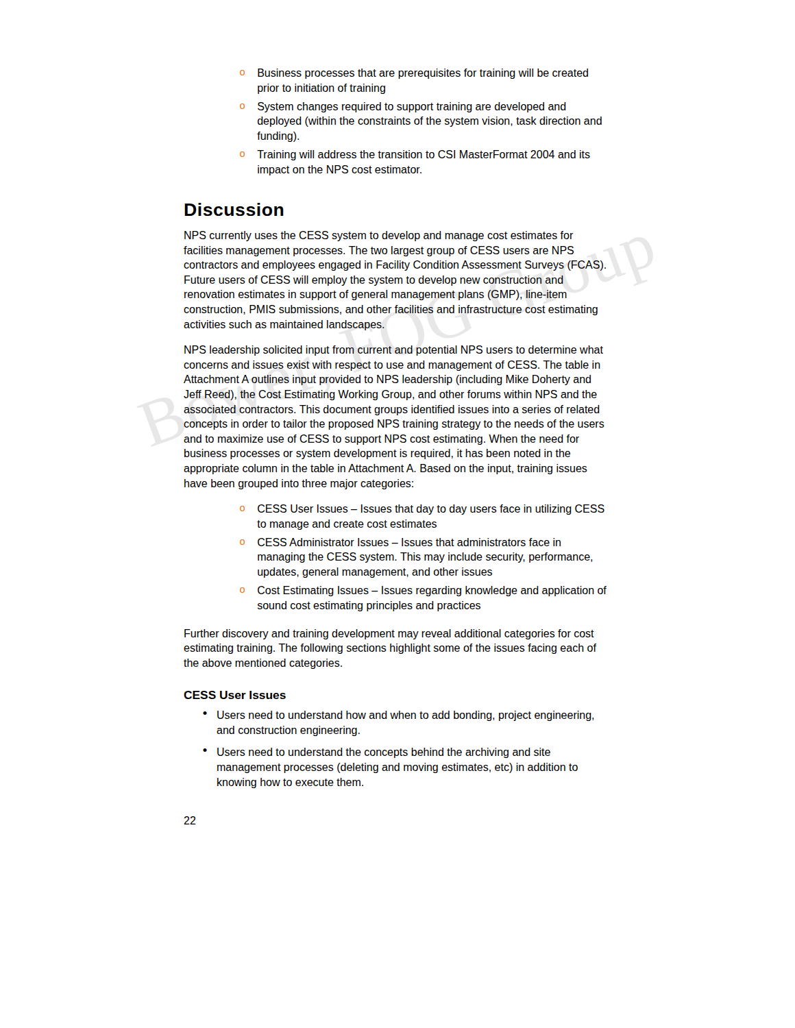Bower, FOG Group
Business processes that are prerequisites for training will be created prior to initiation of training
System changes required to support training are developed and deployed (within the constraints of the system vision, task direction and funding).
Training will address the transition to CSI MasterFormat 2004 and its impact on the NPS cost estimator.
Discussion
NPS currently uses the CESS system to develop and manage cost estimates for facilities management processes. The two largest group of CESS users are NPS contractors and employees engaged in Facility Condition Assessment Surveys (FCAS). Future users of CESS will employ the system to develop new construction and renovation estimates in support of general management plans (GMP), line-item construction, PMIS submissions, and other facilities and infrastructure cost estimating activities such as maintained landscapes.
NPS leadership solicited input from current and potential NPS users to determine what concerns and issues exist with respect to use and management of CESS. The table in Attachment A outlines input provided to NPS leadership (including Mike Doherty and Jeff Reed), the Cost Estimating Working Group, and other forums within NPS and the associated contractors. This document groups identified issues into a series of related concepts in order to tailor the proposed NPS training strategy to the needs of the users and to maximize use of CESS to support NPS cost estimating. When the need for business processes or system development is required, it has been noted in the appropriate column in the table in Attachment A. Based on the input, training issues have been grouped into three major categories:
CESS User Issues – Issues that day to day users face in utilizing CESS to manage and create cost estimates
CESS Administrator Issues – Issues that administrators face in managing the CESS system. This may include security, performance, updates, general management, and other issues
Cost Estimating Issues – Issues regarding knowledge and application of sound cost estimating principles and practices
Further discovery and training development may reveal additional categories for cost estimating training. The following sections highlight some of the issues facing each of the above mentioned categories.
CESS User Issues
Users need to understand how and when to add bonding, project engineering, and construction engineering.
Users need to understand the concepts behind the archiving and site management processes (deleting and moving estimates, etc) in addition to knowing how to execute them.
22